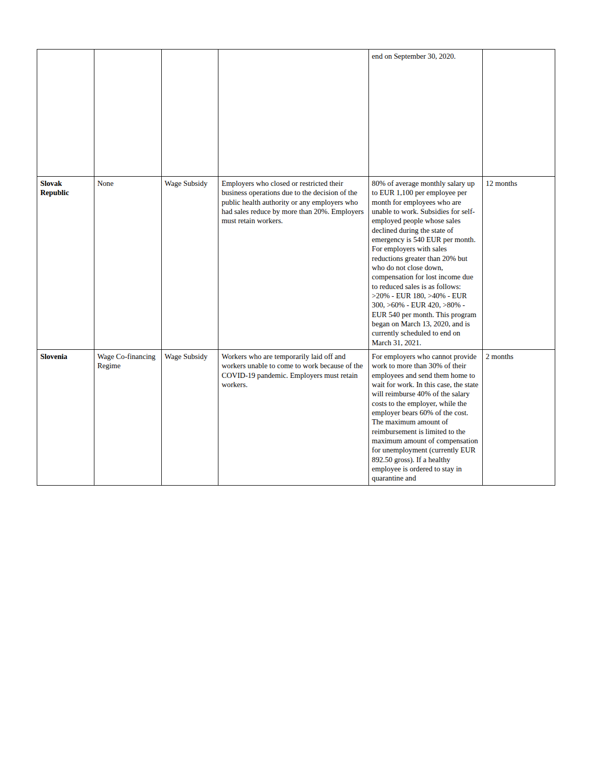| | | | | end on September 30, 2020. | |
| Slovak Republic | None | Wage Subsidy | Employers who closed or restricted their business operations due to the decision of the public health authority or any employers who had sales reduce by more than 20%. Employers must retain workers. | 80% of average monthly salary up to EUR 1,100 per employee per month for employees who are unable to work. Subsidies for self-employed people whose sales declined during the state of emergency is 540 EUR per month. For employers with sales reductions greater than 20% but who do not close down, compensation for lost income due to reduced sales is as follows: >20% - EUR 180, >40% - EUR 300, >60% - EUR 420, >80% - EUR 540 per month. This program began on March 13, 2020, and is currently scheduled to end on March 31, 2021. | 12 months |
| Slovenia | Wage Co-financing Regime | Wage Subsidy | Workers who are temporarily laid off and workers unable to come to work because of the COVID-19 pandemic. Employers must retain workers. | For employers who cannot provide work to more than 30% of their employees and send them home to wait for work. In this case, the state will reimburse 40% of the salary costs to the employer, while the employer bears 60% of the cost. The maximum amount of reimbursement is limited to the maximum amount of compensation for unemployment (currently EUR 892.50 gross). If a healthy employee is ordered to stay in quarantine and | 2 months |